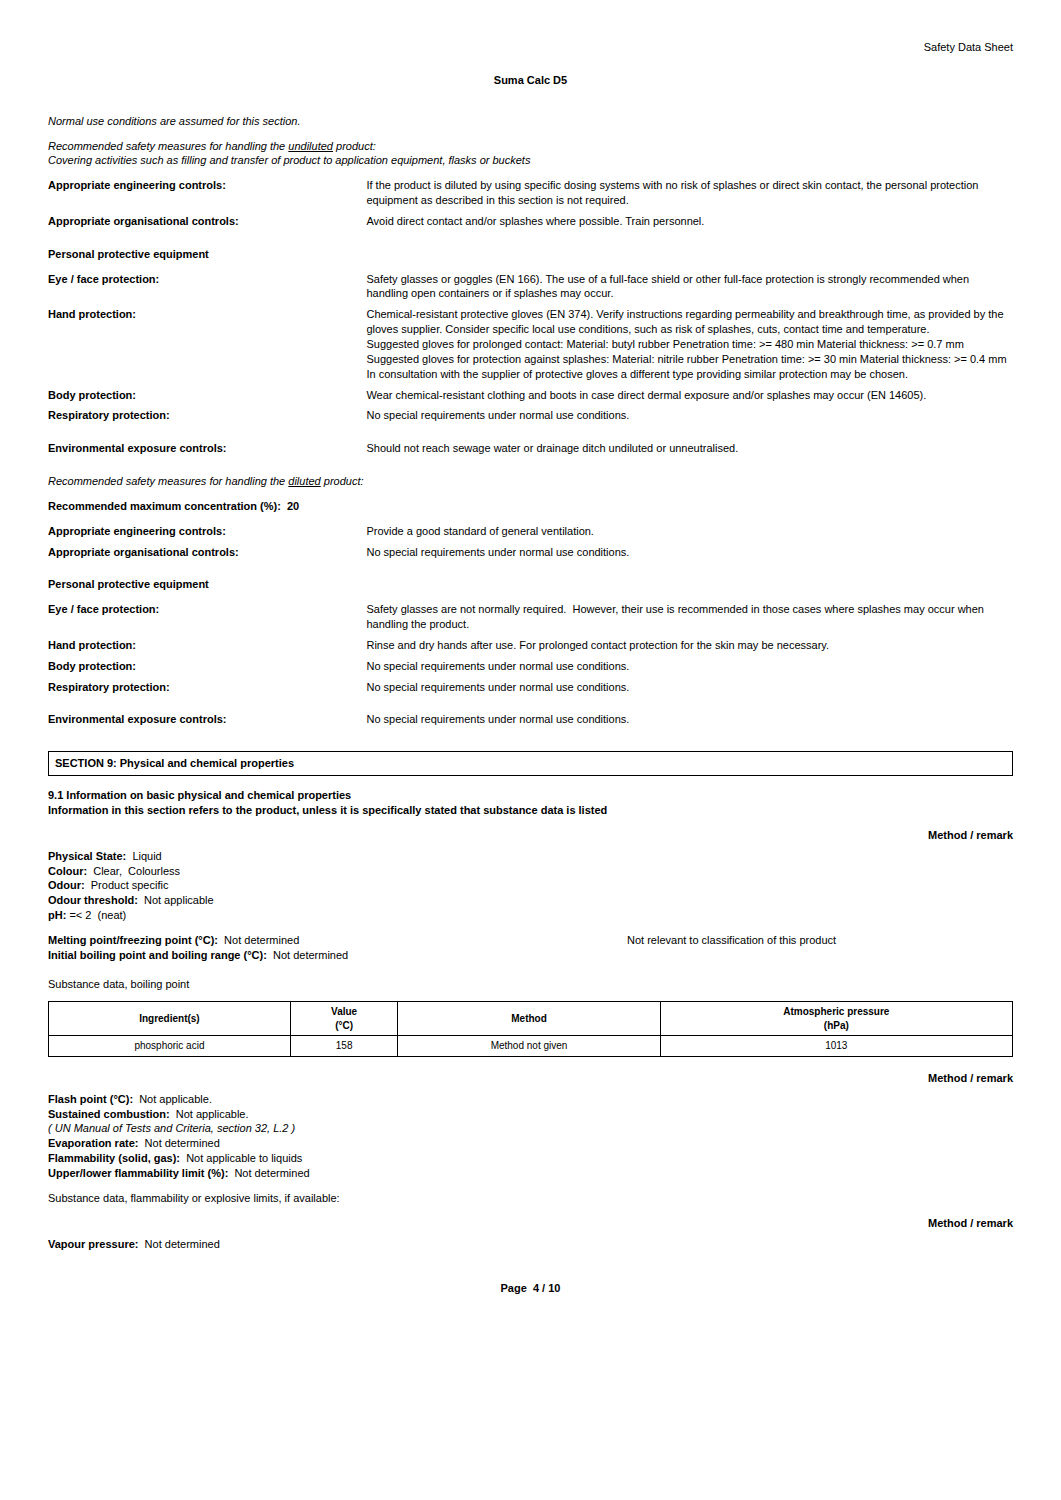Safety Data Sheet
Suma Calc D5
Normal use conditions are assumed for this section.
Recommended safety measures for handling the undiluted product:
Covering activities such as filling and transfer of product to application equipment, flasks or buckets
| Appropriate engineering controls: | If the product is diluted by using specific dosing systems with no risk of splashes or direct skin contact, the personal protection equipment as described in this section is not required. |
| Appropriate organisational controls: | Avoid direct contact and/or splashes where possible. Train personnel. |
Personal protective equipment
| Eye / face protection: | Safety glasses or goggles (EN 166). The use of a full-face shield or other full-face protection is strongly recommended when handling open containers or if splashes may occur. |
| Hand protection: | Chemical-resistant protective gloves (EN 374). Verify instructions regarding permeability and breakthrough time, as provided by the gloves supplier. Consider specific local use conditions, such as risk of splashes, cuts, contact time and temperature. Suggested gloves for prolonged contact: Material: butyl rubber Penetration time: >= 480 min Material thickness: >= 0.7 mm Suggested gloves for protection against splashes: Material: nitrile rubber Penetration time: >= 30 min Material thickness: >= 0.4 mm In consultation with the supplier of protective gloves a different type providing similar protection may be chosen. |
| Body protection: | Wear chemical-resistant clothing and boots in case direct dermal exposure and/or splashes may occur (EN 14605). |
| Respiratory protection: | No special requirements under normal use conditions. |
| Environmental exposure controls: | Should not reach sewage water or drainage ditch undiluted or unneutralised. |
Recommended safety measures for handling the diluted product:
Recommended maximum concentration (%): 20
| Appropriate engineering controls: | Provide a good standard of general ventilation. |
| Appropriate organisational controls: | No special requirements under normal use conditions. |
Personal protective equipment
| Eye / face protection: | Safety glasses are not normally required. However, their use is recommended in those cases where splashes may occur when handling the product. |
| Hand protection: | Rinse and dry hands after use. For prolonged contact protection for the skin may be necessary. |
| Body protection: | No special requirements under normal use conditions. |
| Respiratory protection: | No special requirements under normal use conditions. |
| Environmental exposure controls: | No special requirements under normal use conditions. |
SECTION 9: Physical and chemical properties
9.1 Information on basic physical and chemical properties
Information in this section refers to the product, unless it is specifically stated that substance data is listed
Method / remark
Physical State: Liquid
Colour: Clear, Colourless
Odour: Product specific
Odour threshold: Not applicable
pH: =< 2 (neat)
| Melting point/freezing point (°C): Not determined | Not relevant to classification of this product |
| Initial boiling point and boiling range (°C): Not determined | |
Substance data, boiling point
| Ingredient(s) | Value (°C) | Method | Atmospheric pressure (hPa) |
| --- | --- | --- | --- |
| phosphoric acid | 158 | Method not given | 1013 |
Method / remark
Flash point (°C): Not applicable.
Sustained combustion: Not applicable.
( UN Manual of Tests and Criteria, section 32, L.2 )
Evaporation rate: Not determined
Flammability (solid, gas): Not applicable to liquids
Upper/lower flammability limit (%): Not determined
Substance data, flammability or explosive limits, if available:
Method / remark
Vapour pressure: Not determined
Page 4 / 10